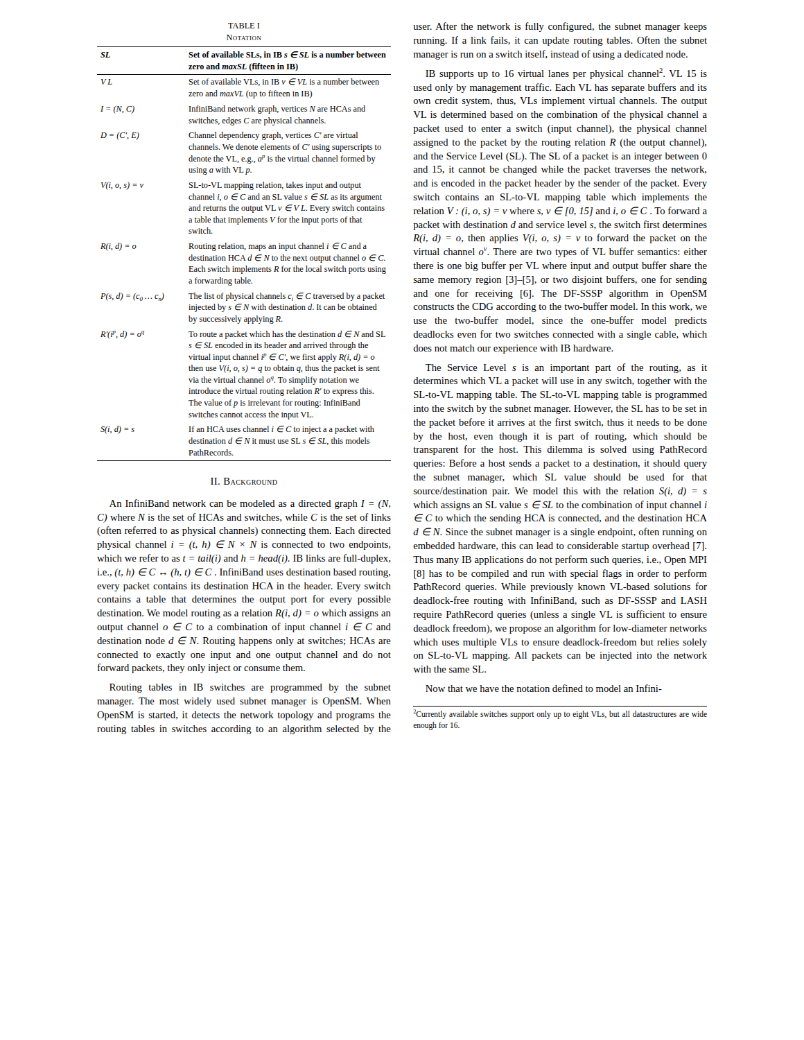TABLE I Notation
| SL | Set of available SLs, in IB s ∈ SL is a number between zero and maxSL (fifteen in IB) |
| --- | --- |
| V L | Set of available VLs, in IB v ∈ VL is a number between zero and maxVL (up to fifteen in IB) |
| I = (N, C) | InfiniBand network graph, vertices N are HCAs and switches, edges C are physical channels. |
| D = (C′, E) | Channel dependency graph, vertices C′ are virtual channels. We denote elements of C′ using superscripts to denote the VL, e.g., a p is the virtual channel formed by using a with VL p . |
| V(i, o, s) = v | SL-to-VL mapping relation, takes input and output channel i, o ∈ C and an SL value s ∈ SL as its argument and returns the output VL v ∈ V L . Every switch contains a table that implements V for the input ports of that switch. |
| R(i, d) = o | Routing relation, maps an input channel i ∈ C and a destination HCA d ∈ N to the next output channel o ∈ C . Each switch implements R for the local switch ports using a forwarding table. |
| P(s, d) = (c 0 … c n ) | The list of physical channels c i ∈ C traversed by a packet injected by s ∈ N with destination d . It can be obtained by successively applying R . |
| R′(i p , d) = o q | To route a packet which has the destination d ∈ N and SL s ∈ SL encoded in its header and arrived through the virtual input channel i p ∈ C′ , we first apply R(i, d) = o then use V(i, o, s) = q to obtain q , thus the packet is sent via the virtual channel o q . To simplify notation we introduce the virtual routing relation R′ to express this. The value of p is irrelevant for routing: InfiniBand switches cannot access the input VL. |
| S(i, d) = s | If an HCA uses channel i ∈ C to inject a a packet with destination d ∈ N it must use SL s ∈ SL , this models PathRecords. |
II. Background
An InfiniBand network can be modeled as a directed graph I = (N, C) where N is the set of HCAs and switches, while C is the set of links (often referred to as physical channels) connecting them. Each directed physical channel i = (t, h) ∈ N × N is connected to two endpoints, which we refer to as t = tail(i) and h = head(i). IB links are full-duplex, i.e., (t, h) ∈ C ↔ (h, t) ∈ C . InfiniBand uses destination based routing, every packet contains its destination HCA in the header. Every switch contains a table that determines the output port for every possible destination. We model routing as a relation R(i, d) = o which assigns an output channel o ∈ C to a combination of input channel i ∈ C and destination node d ∈ N. Routing happens only at switches; HCAs are connected to exactly one input and one output channel and do not forward packets, they only inject or consume them.
Routing tables in IB switches are programmed by the subnet manager. The most widely used subnet manager is OpenSM. When OpenSM is started, it detects the network topology and programs the routing tables in switches according to an algorithm selected by the user. After the network is fully configured, the subnet manager keeps running. If a link fails, it can update routing tables. Often the subnet manager is run on a switch itself, instead of using a dedicated node.
IB supports up to 16 virtual lanes per physical channel2. VL 15 is used only by management traffic. Each VL has separate buffers and its own credit system, thus, VLs implement virtual channels. The output VL is determined based on the combination of the physical channel a packet used to enter a switch (input channel), the physical channel assigned to the packet by the routing relation R (the output channel), and the Service Level (SL). The SL of a packet is an integer between 0 and 15, it cannot be changed while the packet traverses the network, and is encoded in the packet header by the sender of the packet. Every switch contains an SL-to-VL mapping table which implements the relation V : (i, o, s) = v where s, v ∈ [0, 15] and i, o ∈ C . To forward a packet with destination d and service level s, the switch first determines R(i, d) = o, then applies V(i, o, s) = v to forward the packet on the virtual channel ov. There are two types of VL buffer semantics: either there is one big buffer per VL where input and output buffer share the same memory region [3]–[5], or two disjoint buffers, one for sending and one for receiving [6]. The DF-SSSP algorithm in OpenSM constructs the CDG according to the two-buffer model. In this work, we use the two-buffer model, since the one-buffer model predicts deadlocks even for two switches connected with a single cable, which does not match our experience with IB hardware.
The Service Level s is an important part of the routing, as it determines which VL a packet will use in any switch, together with the SL-to-VL mapping table. The SL-to-VL mapping table is programmed into the switch by the subnet manager. However, the SL has to be set in the packet before it arrives at the first switch, thus it needs to be done by the host, even though it is part of routing, which should be transparent for the host. This dilemma is solved using PathRecord queries: Before a host sends a packet to a destination, it should query the subnet manager, which SL value should be used for that source/destination pair. We model this with the relation S(i, d) = s which assigns an SL value s ∈ SL to the combination of input channel i ∈ C to which the sending HCA is connected, and the destination HCA d ∈ N. Since the subnet manager is a single endpoint, often running on embedded hardware, this can lead to considerable startup overhead [7]. Thus many IB applications do not perform such queries, i.e., Open MPI [8] has to be compiled and run with special flags in order to perform PathRecord queries. While previously known VL-based solutions for deadlock-free routing with InfiniBand, such as DF-SSSP and LASH require PathRecord queries (unless a single VL is sufficient to ensure deadlock freedom), we propose an algorithm for low-diameter networks which uses multiple VLs to ensure deadlock-freedom but relies solely on SL-to-VL mapping. All packets can be injected into the network with the same SL.
Now that we have the notation defined to model an Infini-
2Currently available switches support only up to eight VLs, but all datastructures are wide enough for 16.